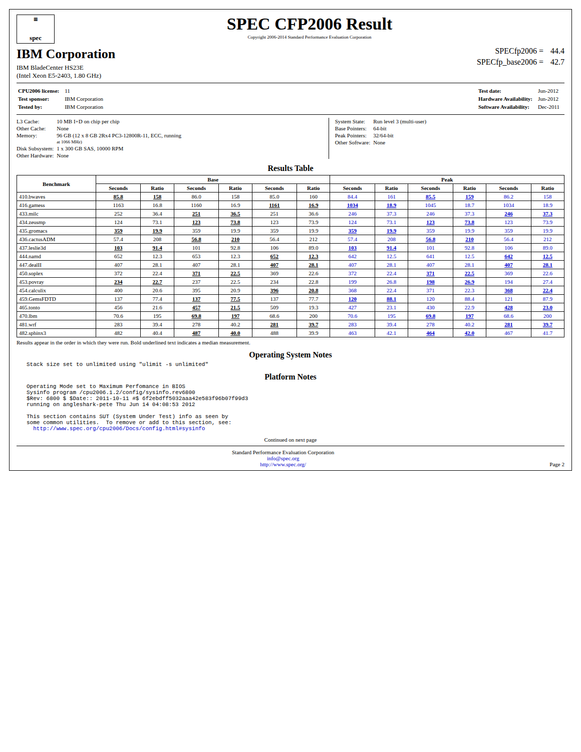▦
spec
SPEC CFP2006 Result
Copyright 2006-2014 Standard Performance Evaluation Corporation
IBM Corporation
IBM BladeCenter HS23E
(Intel Xeon E5-2403, 1.80 GHz)
| SPECfp2006 = | 44.4 |
| SPECfp_base2006 = | 42.7 |
| CPU2006 license: | 11 |
| Test sponsor: | IBM Corporation |
| Tested by: | IBM Corporation |
| Test date: | Jun-2012 |
| Hardware Availability: | Jun-2012 |
| Software Availability: | Dec-2011 |
| L3 Cache: | 10 MB I+D on chip per chip |
| Other Cache: | None |
| Memory: | 96 GB (12 x 8 GB 2Rx4 PC3-12800R-11, ECC, running at 1066 MHz) |
| Disk Subsystem: | 1 x 300 GB SAS, 10000 RPM |
| Other Hardware: | None |
| System State: | Run level 3 (multi-user) |
| Base Pointers: | 64-bit |
| Peak Pointers: | 32/64-bit |
| Other Software: | None |
Results Table
| Benchmark | Base | Peak |
| --- | --- | --- |
| Seconds | Ratio | Seconds | Ratio | Seconds | Ratio | Seconds | Ratio | Seconds | Ratio | Seconds | Ratio |
| 410.bwaves | 85.8 | 158 | 86.0 | 158 | 85.0 | 160 | 84.4 | 161 | 85.5 | 159 | 86.2 | 158 |
| 416.gamess | 1163 | 16.8 | 1160 | 16.9 | 1161 | 16.9 | 1034 | 18.9 | 1045 | 18.7 | 1034 | 18.9 |
| 433.milc | 252 | 36.4 | 251 | 36.5 | 251 | 36.6 | 246 | 37.3 | 246 | 37.3 | 246 | 37.3 |
| 434.zeusmp | 124 | 73.1 | 123 | 73.8 | 123 | 73.9 | 124 | 73.1 | 123 | 73.8 | 123 | 73.9 |
| 435.gromacs | 359 | 19.9 | 359 | 19.9 | 359 | 19.9 | 359 | 19.9 | 359 | 19.9 | 359 | 19.9 |
| 436.cactusADM | 57.4 | 208 | 56.8 | 210 | 56.4 | 212 | 57.4 | 208 | 56.8 | 210 | 56.4 | 212 |
| 437.leslie3d | 103 | 91.4 | 101 | 92.8 | 106 | 89.0 | 103 | 91.4 | 101 | 92.8 | 106 | 89.0 |
| 444.namd | 652 | 12.3 | 653 | 12.3 | 652 | 12.3 | 642 | 12.5 | 641 | 12.5 | 642 | 12.5 |
| 447.dealII | 407 | 28.1 | 407 | 28.1 | 407 | 28.1 | 407 | 28.1 | 407 | 28.1 | 407 | 28.1 |
| 450.soplex | 372 | 22.4 | 371 | 22.5 | 369 | 22.6 | 372 | 22.4 | 371 | 22.5 | 369 | 22.6 |
| 453.povray | 234 | 22.7 | 237 | 22.5 | 234 | 22.8 | 199 | 26.8 | 198 | 26.9 | 194 | 27.4 |
| 454.calculix | 400 | 20.6 | 395 | 20.9 | 396 | 20.8 | 368 | 22.4 | 371 | 22.3 | 368 | 22.4 |
| 459.GemsFDTD | 137 | 77.4 | 137 | 77.5 | 137 | 77.7 | 120 | 88.1 | 120 | 88.4 | 121 | 87.9 |
| 465.tonto | 456 | 21.6 | 457 | 21.5 | 509 | 19.3 | 427 | 23.1 | 430 | 22.9 | 428 | 23.0 |
| 470.lbm | 70.6 | 195 | 69.8 | 197 | 68.6 | 200 | 70.6 | 195 | 69.8 | 197 | 68.6 | 200 |
| 481.wrf | 283 | 39.4 | 278 | 40.2 | 281 | 39.7 | 283 | 39.4 | 278 | 40.2 | 281 | 39.7 |
| 482.sphinx3 | 482 | 40.4 | 487 | 40.0 | 488 | 39.9 | 463 | 42.1 | 464 | 42.0 | 467 | 41.7 |
Results appear in the order in which they were run. Bold underlined text indicates a median measurement.
Operating System Notes
Stack size set to unlimited using "ulimit -s unlimited"
Platform Notes
Operating Mode set to Maximum Perfomance in BIOS
Sysinfo program /cpu2006.1.2/config/sysinfo.rev6800
$Rev: 6800 $ $Date:: 2011-10-11 #$ 6f2ebdff5032aaa42e583f96b07f99d3
running on angleshark-pete Thu Jun 14 04:08:53 2012

This section contains SUT (System Under Test) info as seen by
some common utilities.  To remove or add to this section, see:
  http://www.spec.org/cpu2006/Docs/config.html#sysinfo
Continued on next page
Standard Performance Evaluation Corporation
info@spec.org
http://www.spec.org/
Page 2